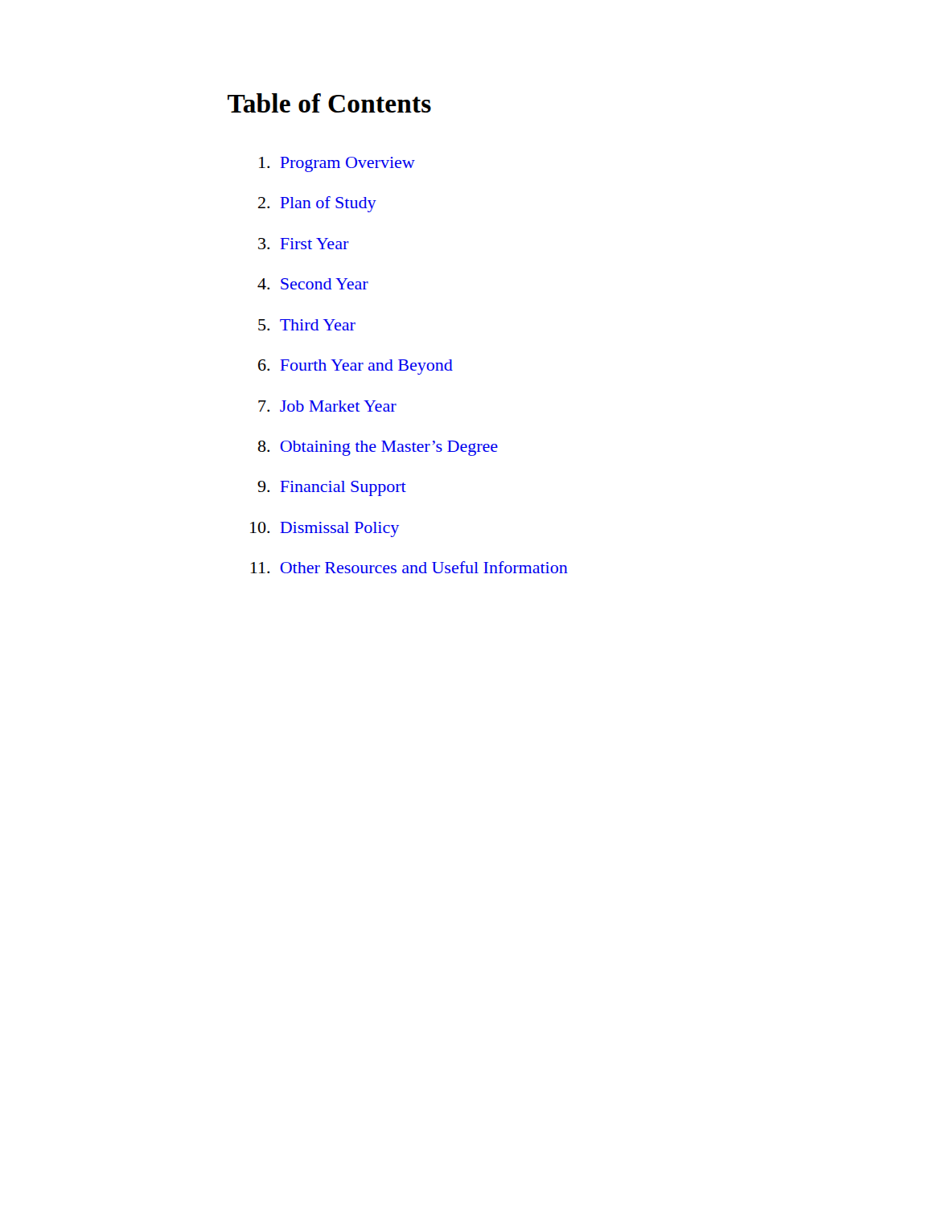Table of Contents
Program Overview
Plan of Study
First Year
Second Year
Third Year
Fourth Year and Beyond
Job Market Year
Obtaining the Master’s Degree
Financial Support
Dismissal Policy
Other Resources and Useful Information